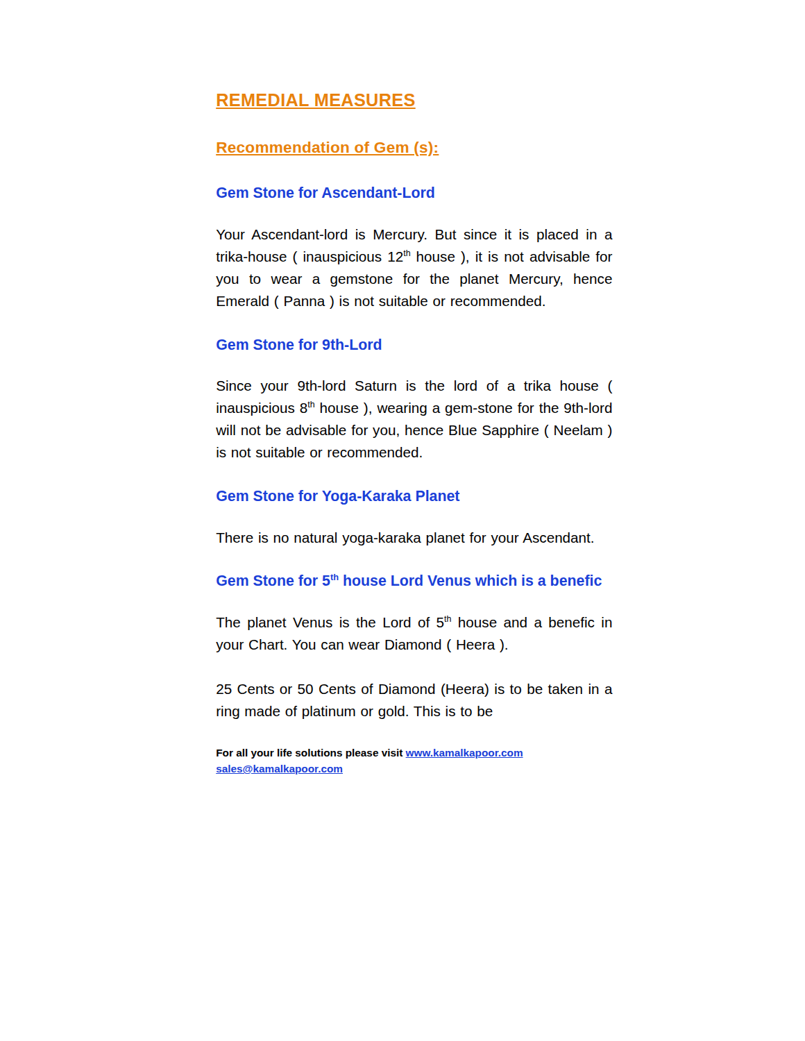REMEDIAL MEASURES
Recommendation of Gem (s):
Gem Stone for Ascendant-Lord
Your Ascendant-lord is Mercury. But since it is placed in a trika-house ( inauspicious 12th house ), it is not advisable for you to wear a gemstone for the planet Mercury, hence Emerald ( Panna ) is not suitable or recommended.
Gem Stone for 9th-Lord
Since your 9th-lord Saturn is the lord of a trika house ( inauspicious 8th house ), wearing a gem-stone for the 9th-lord will not be advisable for you, hence Blue Sapphire ( Neelam ) is not suitable or recommended.
Gem Stone for Yoga-Karaka Planet
There is no natural yoga-karaka planet for your Ascendant.
Gem Stone for 5th house Lord Venus which is a benefic
The planet Venus is the Lord of 5th house and a benefic in your Chart. You can wear Diamond ( Heera ).
25 Cents or 50 Cents of Diamond (Heera) is to be taken in a ring made of platinum or gold. This is to be
For all your life solutions please visit www.kamalkapoor.com sales@kamalkapoor.com